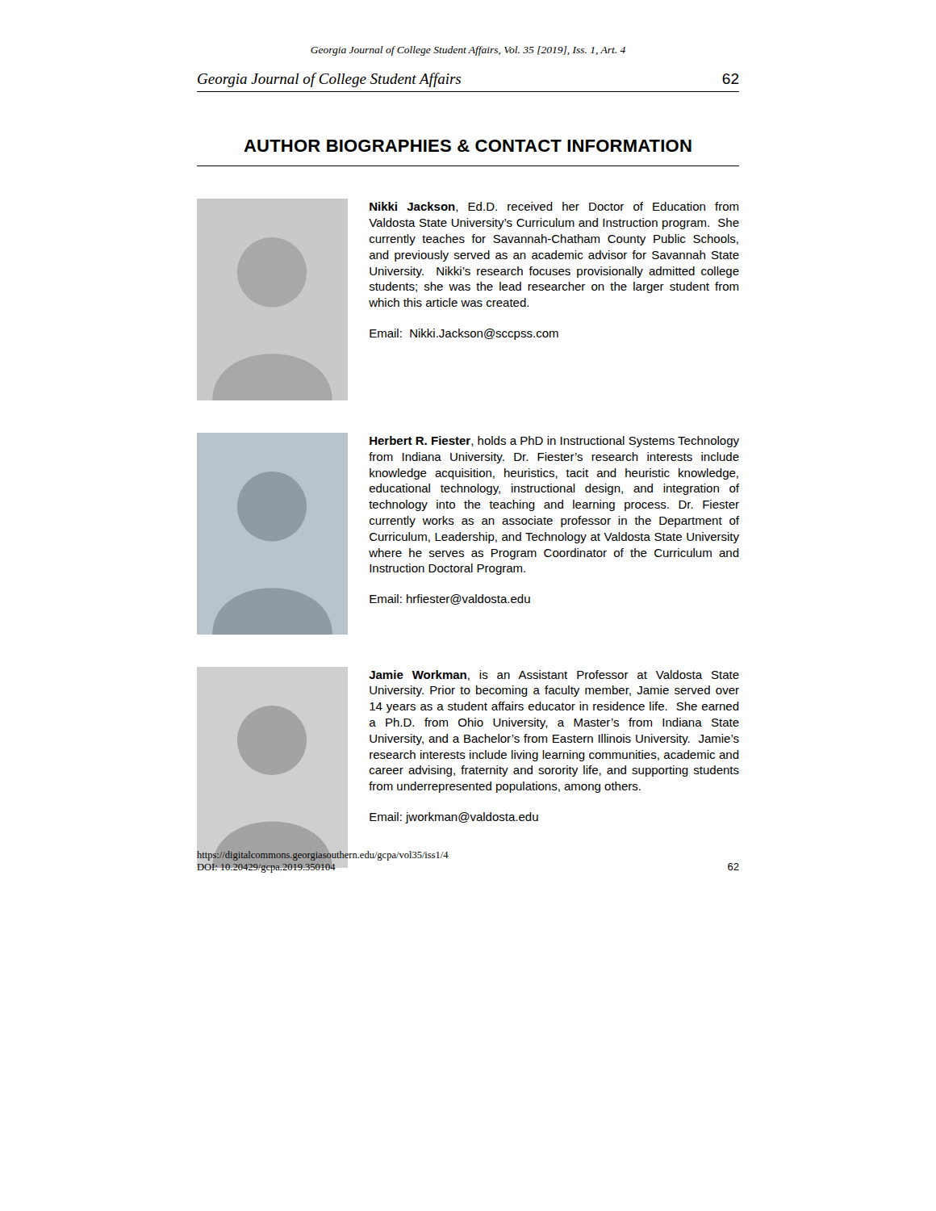Georgia Journal of College Student Affairs, Vol. 35 [2019], Iss. 1, Art. 4
Georgia Journal of College Student Affairs
62
AUTHOR BIOGRAPHIES & CONTACT INFORMATION
Nikki Jackson, Ed.D. received her Doctor of Education from Valdosta State University’s Curriculum and Instruction program. She currently teaches for Savannah-Chatham County Public Schools, and previously served as an academic advisor for Savannah State University. Nikki’s research focuses provisionally admitted college students; she was the lead researcher on the larger student from which this article was created.
Email: Nikki.Jackson@sccpss.com
Herbert R. Fiester, holds a PhD in Instructional Systems Technology from Indiana University. Dr. Fiester’s research interests include knowledge acquisition, heuristics, tacit and heuristic knowledge, educational technology, instructional design, and integration of technology into the teaching and learning process. Dr. Fiester currently works as an associate professor in the Department of Curriculum, Leadership, and Technology at Valdosta State University where he serves as Program Coordinator of the Curriculum and Instruction Doctoral Program.
Email: hrfiester@valdosta.edu
Jamie Workman, is an Assistant Professor at Valdosta State University. Prior to becoming a faculty member, Jamie served over 14 years as a student affairs educator in residence life. She earned a Ph.D. from Ohio University, a Master’s from Indiana State University, and a Bachelor’s from Eastern Illinois University. Jamie’s research interests include living learning communities, academic and career advising, fraternity and sorority life, and supporting students from underrepresented populations, among others.
Email: jworkman@valdosta.edu
https://digitalcommons.georgiasouthern.edu/gcpa/vol35/iss1/4
DOI: 10.20429/gcpa.2019.350104
62